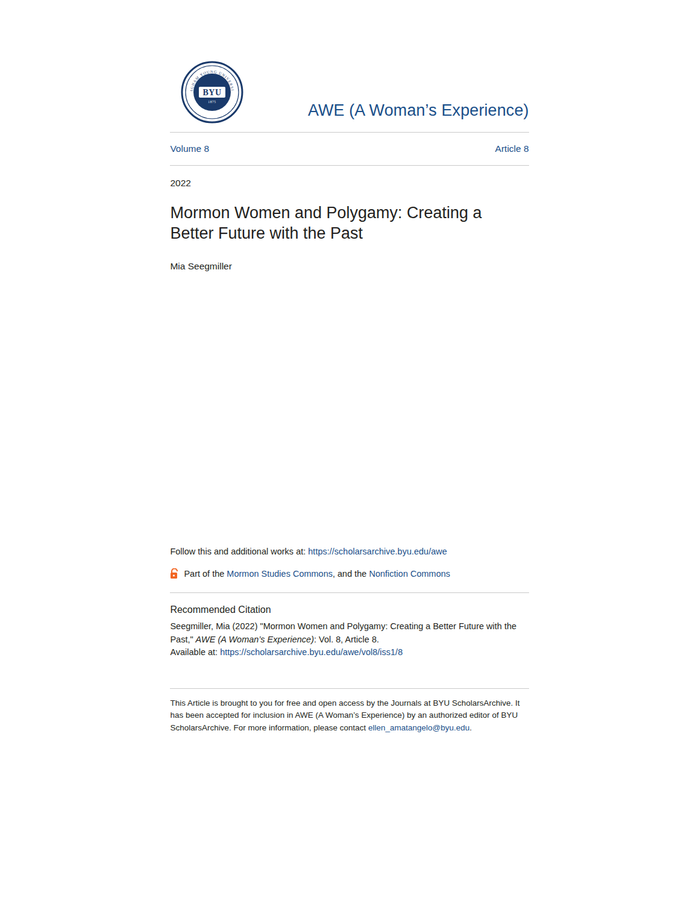BYU 1875 BRIGHAM YOUNG UNIVERSITY PROVO, UTAH
AWE (A Woman’s Experience)
Volume 8
Article 8
2022
Mormon Women and Polygamy: Creating a Better Future with the Past
Mia Seegmiller
Follow this and additional works at: https://scholarsarchive.byu.edu/awe
Part of the Mormon Studies Commons, and the Nonfiction Commons
Recommended Citation
Seegmiller, Mia (2022) "Mormon Women and Polygamy: Creating a Better Future with the Past," AWE (A Woman’s Experience): Vol. 8, Article 8.
Available at: https://scholarsarchive.byu.edu/awe/vol8/iss1/8
This Article is brought to you for free and open access by the Journals at BYU ScholarsArchive. It has been accepted for inclusion in AWE (A Woman’s Experience) by an authorized editor of BYU ScholarsArchive. For more information, please contact ellen_amatangelo@byu.edu.